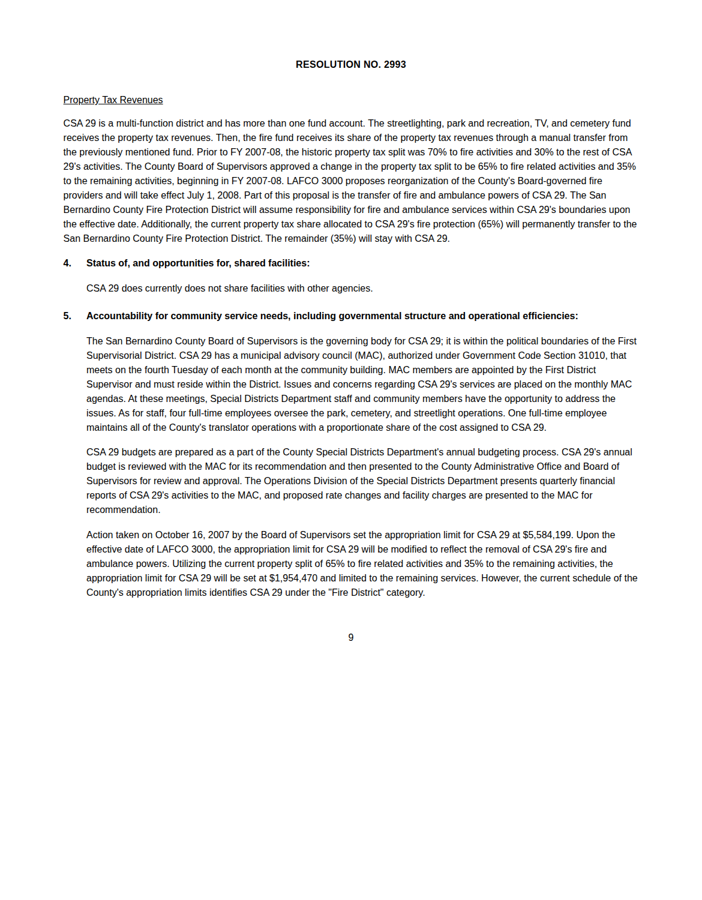RESOLUTION NO. 2993
Property Tax Revenues
CSA 29 is a multi-function district and has more than one fund account. The streetlighting, park and recreation, TV, and cemetery fund receives the property tax revenues. Then, the fire fund receives its share of the property tax revenues through a manual transfer from the previously mentioned fund. Prior to FY 2007-08, the historic property tax split was 70% to fire activities and 30% to the rest of CSA 29's activities. The County Board of Supervisors approved a change in the property tax split to be 65% to fire related activities and 35% to the remaining activities, beginning in FY 2007-08. LAFCO 3000 proposes reorganization of the County's Board-governed fire providers and will take effect July 1, 2008. Part of this proposal is the transfer of fire and ambulance powers of CSA 29. The San Bernardino County Fire Protection District will assume responsibility for fire and ambulance services within CSA 29's boundaries upon the effective date. Additionally, the current property tax share allocated to CSA 29's fire protection (65%) will permanently transfer to the San Bernardino County Fire Protection District. The remainder (35%) will stay with CSA 29.
4.
Status of, and opportunities for, shared facilities:
CSA 29 does currently does not share facilities with other agencies.
5.
Accountability for community service needs, including governmental structure and operational efficiencies:
The San Bernardino County Board of Supervisors is the governing body for CSA 29; it is within the political boundaries of the First Supervisorial District. CSA 29 has a municipal advisory council (MAC), authorized under Government Code Section 31010, that meets on the fourth Tuesday of each month at the community building. MAC members are appointed by the First District Supervisor and must reside within the District. Issues and concerns regarding CSA 29's services are placed on the monthly MAC agendas. At these meetings, Special Districts Department staff and community members have the opportunity to address the issues. As for staff, four full-time employees oversee the park, cemetery, and streetlight operations. One full-time employee maintains all of the County's translator operations with a proportionate share of the cost assigned to CSA 29.
CSA 29 budgets are prepared as a part of the County Special Districts Department's annual budgeting process. CSA 29's annual budget is reviewed with the MAC for its recommendation and then presented to the County Administrative Office and Board of Supervisors for review and approval. The Operations Division of the Special Districts Department presents quarterly financial reports of CSA 29's activities to the MAC, and proposed rate changes and facility charges are presented to the MAC for recommendation.
Action taken on October 16, 2007 by the Board of Supervisors set the appropriation limit for CSA 29 at $5,584,199. Upon the effective date of LAFCO 3000, the appropriation limit for CSA 29 will be modified to reflect the removal of CSA 29's fire and ambulance powers. Utilizing the current property split of 65% to fire related activities and 35% to the remaining activities, the appropriation limit for CSA 29 will be set at $1,954,470 and limited to the remaining services. However, the current schedule of the County's appropriation limits identifies CSA 29 under the "Fire District" category.
9